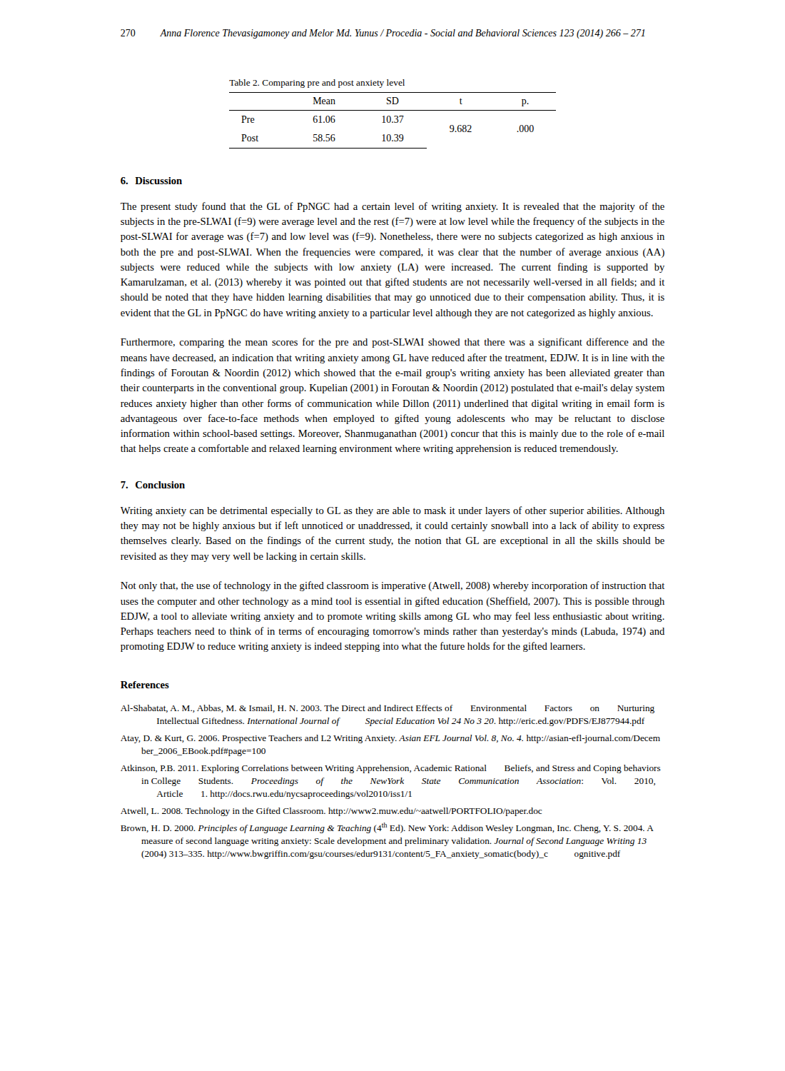270 Anna Florence Thevasigamoney and Melor Md. Yunus / Procedia - Social and Behavioral Sciences 123 (2014) 266 – 271
Table 2. Comparing pre and post anxiety level
| | Mean | SD | t | p. |
| --- | --- | --- | --- | --- |
| Pre | 61.06 | 10.37 | 9.682 | .000 |
| Post | 58.56 | 10.39 |
6. Discussion
The present study found that the GL of PpNGC had a certain level of writing anxiety. It is revealed that the majority of the subjects in the pre-SLWAI (f=9) were average level and the rest (f=7) were at low level while the frequency of the subjects in the post-SLWAI for average was (f=7) and low level was (f=9). Nonetheless, there were no subjects categorized as high anxious in both the pre and post-SLWAI. When the frequencies were compared, it was clear that the number of average anxious (AA) subjects were reduced while the subjects with low anxiety (LA) were increased. The current finding is supported by Kamarulzaman, et al. (2013) whereby it was pointed out that gifted students are not necessarily well-versed in all fields; and it should be noted that they have hidden learning disabilities that may go unnoticed due to their compensation ability. Thus, it is evident that the GL in PpNGC do have writing anxiety to a particular level although they are not categorized as highly anxious.
Furthermore, comparing the mean scores for the pre and post-SLWAI showed that there was a significant difference and the means have decreased, an indication that writing anxiety among GL have reduced after the treatment, EDJW. It is in line with the findings of Foroutan & Noordin (2012) which showed that the e-mail group's writing anxiety has been alleviated greater than their counterparts in the conventional group. Kupelian (2001) in Foroutan & Noordin (2012) postulated that e-mail's delay system reduces anxiety higher than other forms of communication while Dillon (2011) underlined that digital writing in email form is advantageous over face-to-face methods when employed to gifted young adolescents who may be reluctant to disclose information within school-based settings. Moreover, Shanmuganathan (2001) concur that this is mainly due to the role of e-mail that helps create a comfortable and relaxed learning environment where writing apprehension is reduced tremendously.
7. Conclusion
Writing anxiety can be detrimental especially to GL as they are able to mask it under layers of other superior abilities. Although they may not be highly anxious but if left unnoticed or unaddressed, it could certainly snowball into a lack of ability to express themselves clearly. Based on the findings of the current study, the notion that GL are exceptional in all the skills should be revisited as they may very well be lacking in certain skills.
Not only that, the use of technology in the gifted classroom is imperative (Atwell, 2008) whereby incorporation of instruction that uses the computer and other technology as a mind tool is essential in gifted education (Sheffield, 2007). This is possible through EDJW, a tool to alleviate writing anxiety and to promote writing skills among GL who may feel less enthusiastic about writing. Perhaps teachers need to think of in terms of encouraging tomorrow's minds rather than yesterday's minds (Labuda, 1974) and promoting EDJW to reduce writing anxiety is indeed stepping into what the future holds for the gifted learners.
References
Al-Shabatat, A. M., Abbas, M. & Ismail, H. N. 2003. The Direct and Indirect Effects of Environmental Factors on Nurturing Intellectual Giftedness. International Journal of Special Education Vol 24 No 3 20. http://eric.ed.gov/PDFS/EJ877944.pdf
Atay, D. & Kurt, G. 2006. Prospective Teachers and L2 Writing Anxiety. Asian EFL Journal Vol. 8, No. 4. http://asian-efl-journal.com/December_2006_EBook.pdf#page=100
Atkinson, P.B. 2011. Exploring Correlations between Writing Apprehension, Academic Rational Beliefs, and Stress and Coping behaviors in College Students. Proceedings of the NewYork State Communication Association: Vol. 2010, Article 1. http://docs.rwu.edu/nycsaproceedings/vol2010/iss1/1
Atwell, L. 2008. Technology in the Gifted Classroom. http://www2.muw.edu/~aatwell/PORTFOLIO/paper.doc
Brown, H. D. 2000. Principles of Language Learning & Teaching (4th Ed). New York: Addison Wesley Longman, Inc. Cheng, Y. S. 2004. A measure of second language writing anxiety: Scale development and preliminary validation. Journal of Second Language Writing 13 (2004) 313–335. http://www.bwgriffin.com/gsu/courses/edur9131/content/5_FA_anxiety_somatic(body)_c ognitive.pdf